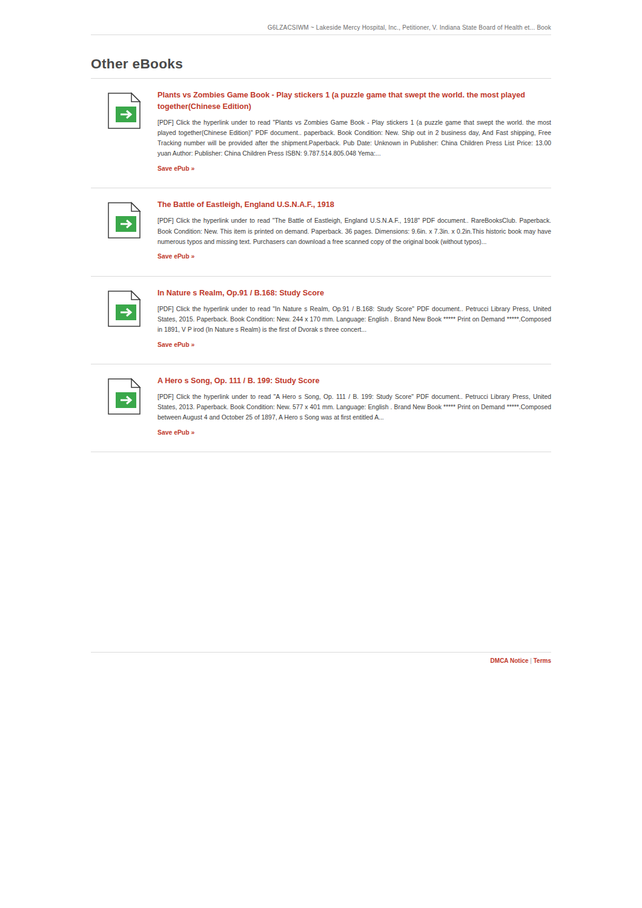G6LZACSIWM ~ Lakeside Mercy Hospital, Inc., Petitioner, V. Indiana State Board of Health et... Book
Other eBooks
Plants vs Zombies Game Book - Play stickers 1 (a puzzle game that swept the world. the most played together(Chinese Edition)
[PDF] Click the hyperlink under to read "Plants vs Zombies Game Book - Play stickers 1 (a puzzle game that swept the world. the most played together(Chinese Edition)" PDF document.. paperback. Book Condition: New. Ship out in 2 business day, And Fast shipping, Free Tracking number will be provided after the shipment.Paperback. Pub Date: Unknown in Publisher: China Children Press List Price: 13.00 yuan Author: Publisher: China Children Press ISBN: 9.787.514.805.048 Yema:...
Save ePub »
The Battle of Eastleigh, England U.S.N.A.F., 1918
[PDF] Click the hyperlink under to read "The Battle of Eastleigh, England U.S.N.A.F., 1918" PDF document.. RareBooksClub. Paperback. Book Condition: New. This item is printed on demand. Paperback. 36 pages. Dimensions: 9.6in. x 7.3in. x 0.2in.This historic book may have numerous typos and missing text. Purchasers can download a free scanned copy of the original book (without typos)...
Save ePub »
In Nature s Realm, Op.91 / B.168: Study Score
[PDF] Click the hyperlink under to read "In Nature s Realm, Op.91 / B.168: Study Score" PDF document.. Petrucci Library Press, United States, 2015. Paperback. Book Condition: New. 244 x 170 mm. Language: English . Brand New Book ***** Print on Demand *****.Composed in 1891, V P irod (In Nature s Realm) is the first of Dvorak s three concert...
Save ePub »
A Hero s Song, Op. 111 / B. 199: Study Score
[PDF] Click the hyperlink under to read "A Hero s Song, Op. 111 / B. 199: Study Score" PDF document.. Petrucci Library Press, United States, 2013. Paperback. Book Condition: New. 577 x 401 mm. Language: English . Brand New Book ***** Print on Demand *****.Composed between August 4 and October 25 of 1897, A Hero s Song was at first entitled A...
Save ePub »
DMCA Notice | Terms